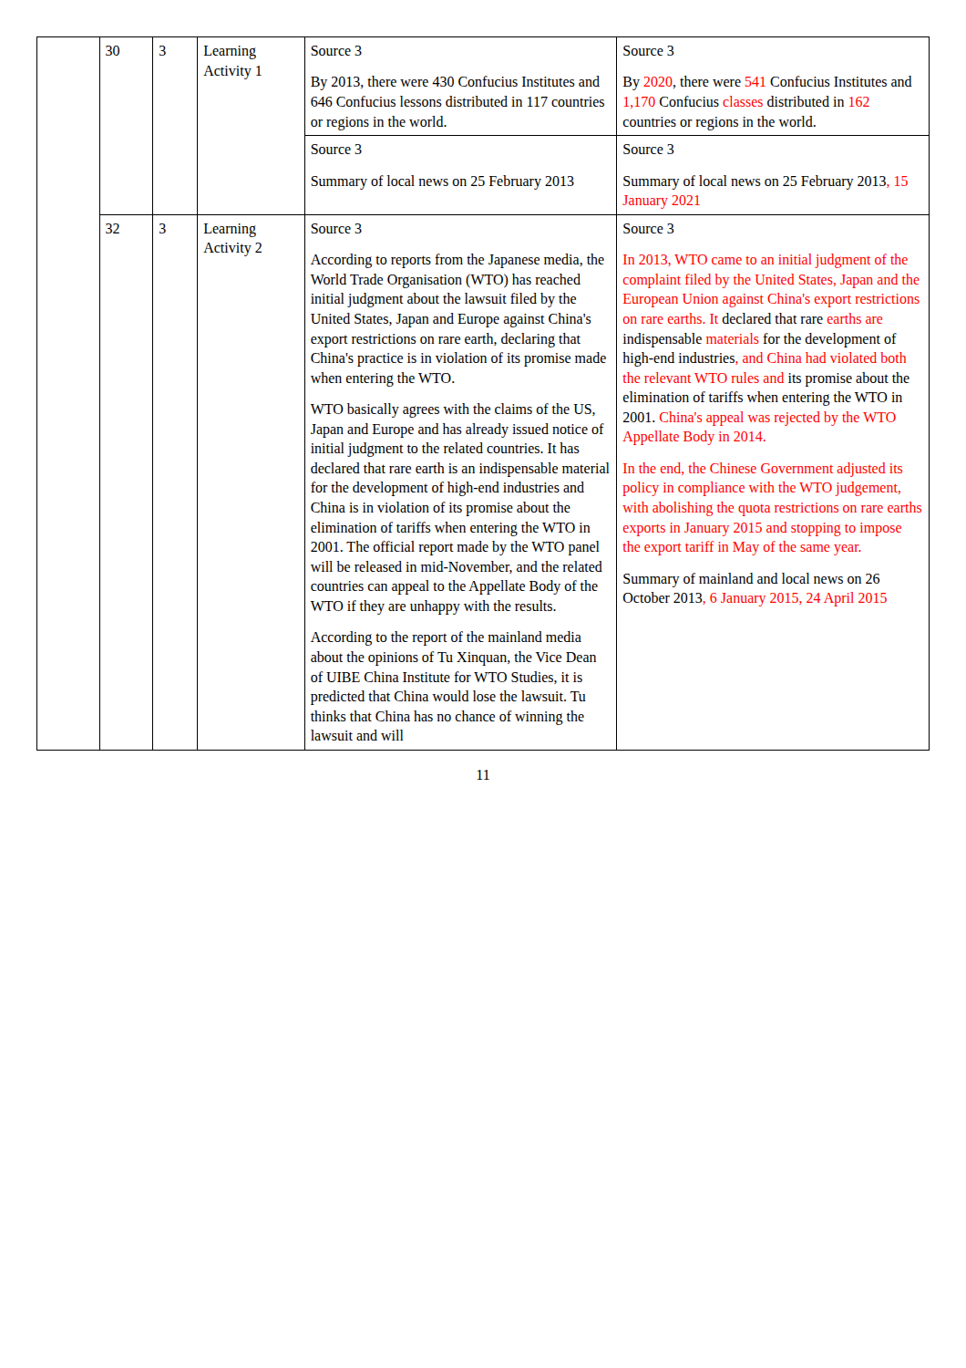| | 30 | 3 | Learning Activity 1 | Source 3 By 2013, there were 430 Confucius Institutes and 646 Confucius lessons distributed in 117 countries or regions in the world. | Source 3 By 2020 , there were 541 Confucius Institutes and 1,170 Confucius classes distributed in 162 countries or regions in the world. |
| Source 3 Summary of local news on 25 February 2013 | Source 3 Summary of local news on 25 February 2013 , 15 January 2021 |
| 32 | 3 | Learning Activity 2 | Source 3 According to reports from the Japanese media, the World Trade Organisation (WTO) has reached initial judgment about the lawsuit filed by the United States, Japan and Europe against China's export restrictions on rare earth, declaring that China's practice is in violation of its promise made when entering the WTO. WTO basically agrees with the claims of the US, Japan and Europe and has already issued notice of initial judgment to the related countries. It has declared that rare earth is an indispensable material for the development of high-end industries and China is in violation of its promise about the elimination of tariffs when entering the WTO in 2001. The official report made by the WTO panel will be released in mid-November, and the related countries can appeal to the Appellate Body of the WTO if they are unhappy with the results. According to the report of the mainland media about the opinions of Tu Xinquan, the Vice Dean of UIBE China Institute for WTO Studies, it is predicted that China would lose the lawsuit. Tu thinks that China has no chance of winning the lawsuit and will | Source 3 In 2013, WTO came to an initial judgment of the complaint filed by the United States, Japan and the European Union against China's export restrictions on rare earths. It declared that rare earths are indispensable materials for the development of high-end industries , and China had violated both the relevant WTO rules and its promise about the elimination of tariffs when entering the WTO in 2001. China's appeal was rejected by the WTO Appellate Body in 2014. In the end, the Chinese Government adjusted its policy in compliance with the WTO judgement, with abolishing the quota restrictions on rare earths exports in January 2015 and stopping to impose the export tariff in May of the same year. Summary of mainland and local news on 26 October 2013 , 6 January 2015, 24 April 2015 |
11